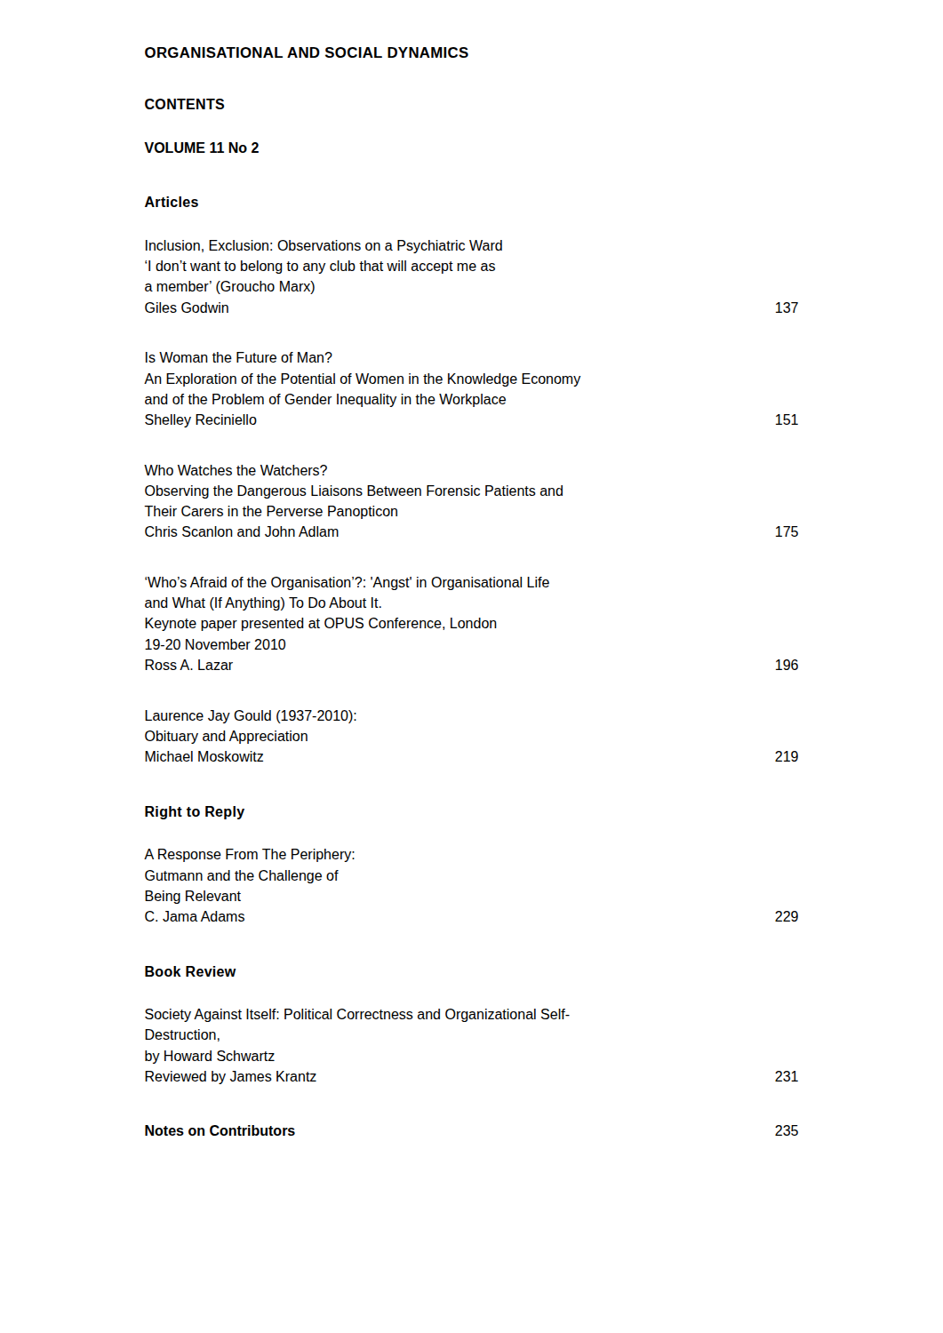ORGANISATIONAL AND SOCIAL DYNAMICS
CONTENTS
VOLUME 11 No 2
Articles
Inclusion, Exclusion: Observations on a Psychiatric Ward ‘I don’t want to belong to any club that will accept me as a member’ (Groucho Marx) Giles Godwin
137
Is Woman the Future of Man? An Exploration of the Potential of Women in the Knowledge Economy and of the Problem of Gender Inequality in the Workplace Shelley Reciniello
151
Who Watches the Watchers? Observing the Dangerous Liaisons Between Forensic Patients and Their Carers in the Perverse Panopticon Chris Scanlon and John Adlam
175
‘Who’s Afraid of the Organisation’?: 'Angst' in Organisational Life and What (If Anything) To Do About It. Keynote paper presented at OPUS Conference, London 19-20 November 2010 Ross A. Lazar
196
Laurence Jay Gould (1937-2010): Obituary and Appreciation Michael Moskowitz
219
Right to Reply
A Response From The Periphery: Gutmann and the Challenge of Being Relevant C. Jama Adams
229
Book Review
Society Against Itself: Political Correctness and Organizational Self- Destruction, by Howard Schwartz Reviewed by James Krantz
231
Notes on Contributors
235